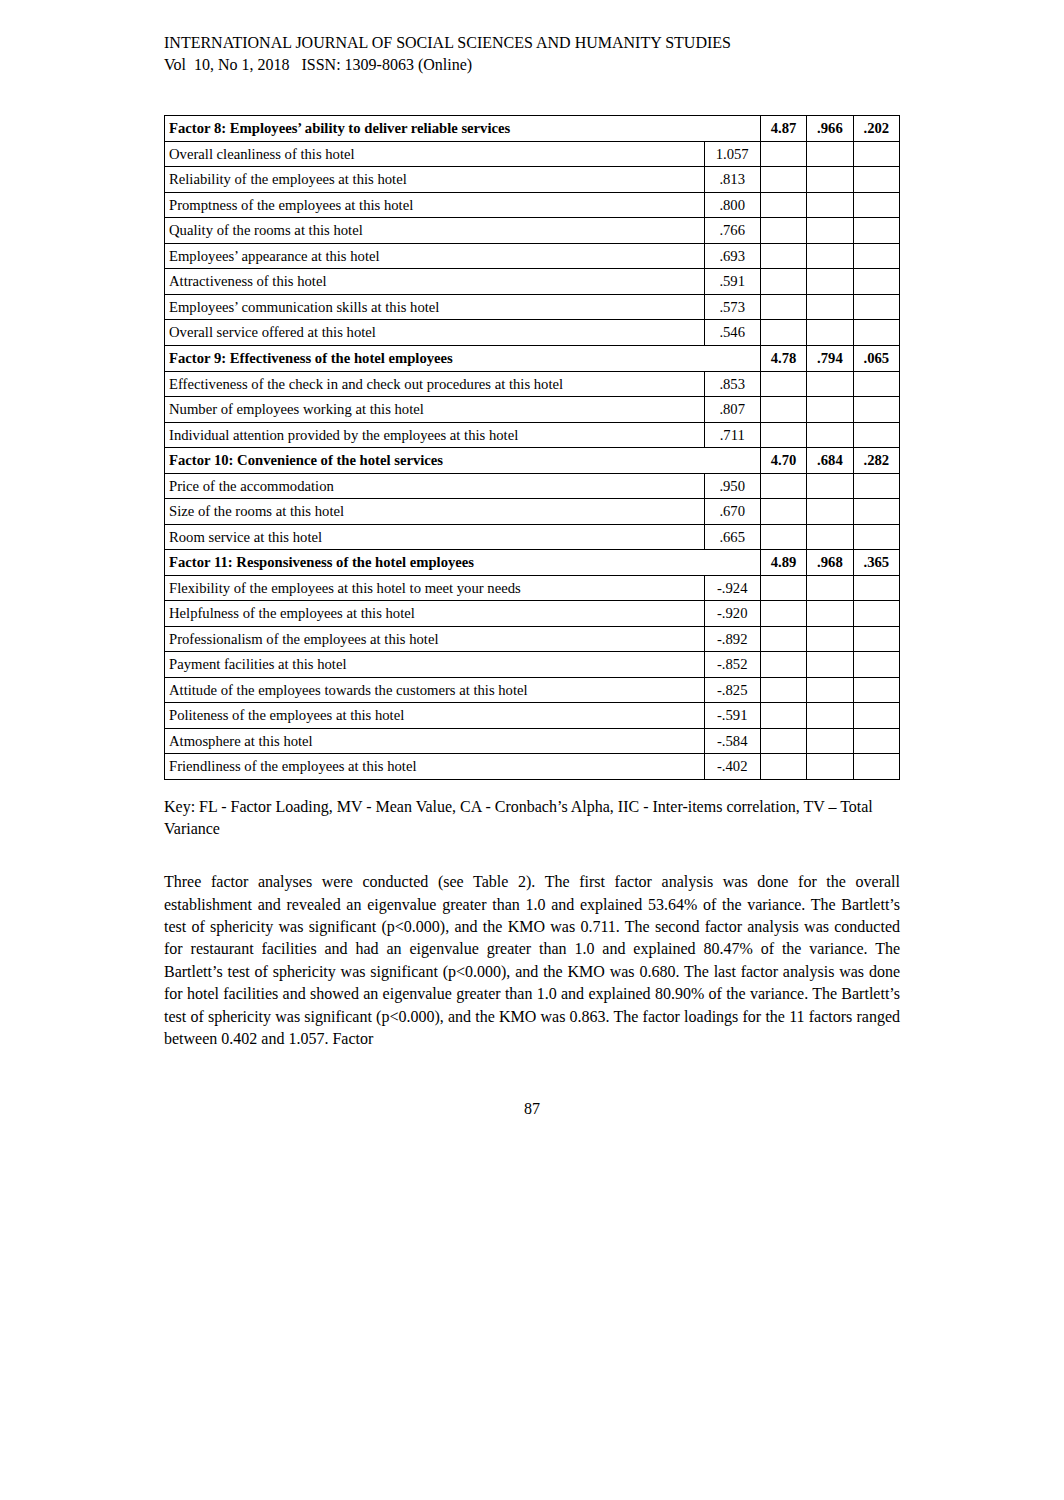INTERNATIONAL JOURNAL OF SOCIAL SCIENCES AND HUMANITY STUDIES
Vol 10, No 1, 2018 ISSN: 1309-8063 (Online)
| Factor 8: Employees’ ability to deliver reliable services | 4.87 | .966 | .202 |
| Overall cleanliness of this hotel | 1.057 | | | |
| Reliability of the employees at this hotel | .813 | | | |
| Promptness of the employees at this hotel | .800 | | | |
| Quality of the rooms at this hotel | .766 | | | |
| Employees’ appearance at this hotel | .693 | | | |
| Attractiveness of this hotel | .591 | | | |
| Employees’ communication skills at this hotel | .573 | | | |
| Overall service offered at this hotel | .546 | | | |
| Factor 9: Effectiveness of the hotel employees | 4.78 | .794 | .065 |
| Effectiveness of the check in and check out procedures at this hotel | .853 | | | |
| Number of employees working at this hotel | .807 | | | |
| Individual attention provided by the employees at this hotel | .711 | | | |
| Factor 10: Convenience of the hotel services | 4.70 | .684 | .282 |
| Price of the accommodation | .950 | | | |
| Size of the rooms at this hotel | .670 | | | |
| Room service at this hotel | .665 | | | |
| Factor 11: Responsiveness of the hotel employees | 4.89 | .968 | .365 |
| Flexibility of the employees at this hotel to meet your needs | -.924 | | | |
| Helpfulness of the employees at this hotel | -.920 | | | |
| Professionalism of the employees at this hotel | -.892 | | | |
| Payment facilities at this hotel | -.852 | | | |
| Attitude of the employees towards the customers at this hotel | -.825 | | | |
| Politeness of the employees at this hotel | -.591 | | | |
| Atmosphere at this hotel | -.584 | | | |
| Friendliness of the employees at this hotel | -.402 | | | |
Key: FL - Factor Loading, MV - Mean Value, CA - Cronbach’s Alpha, IIC - Inter-items correlation, TV – Total Variance
Three factor analyses were conducted (see Table 2). The first factor analysis was done for the overall establishment and revealed an eigenvalue greater than 1.0 and explained 53.64% of the variance. The Bartlett’s test of sphericity was significant (p<0.000), and the KMO was 0.711. The second factor analysis was conducted for restaurant facilities and had an eigenvalue greater than 1.0 and explained 80.47% of the variance. The Bartlett’s test of sphericity was significant (p<0.000), and the KMO was 0.680. The last factor analysis was done for hotel facilities and showed an eigenvalue greater than 1.0 and explained 80.90% of the variance. The Bartlett’s test of sphericity was significant (p<0.000), and the KMO was 0.863. The factor loadings for the 11 factors ranged between 0.402 and 1.057. Factor
87